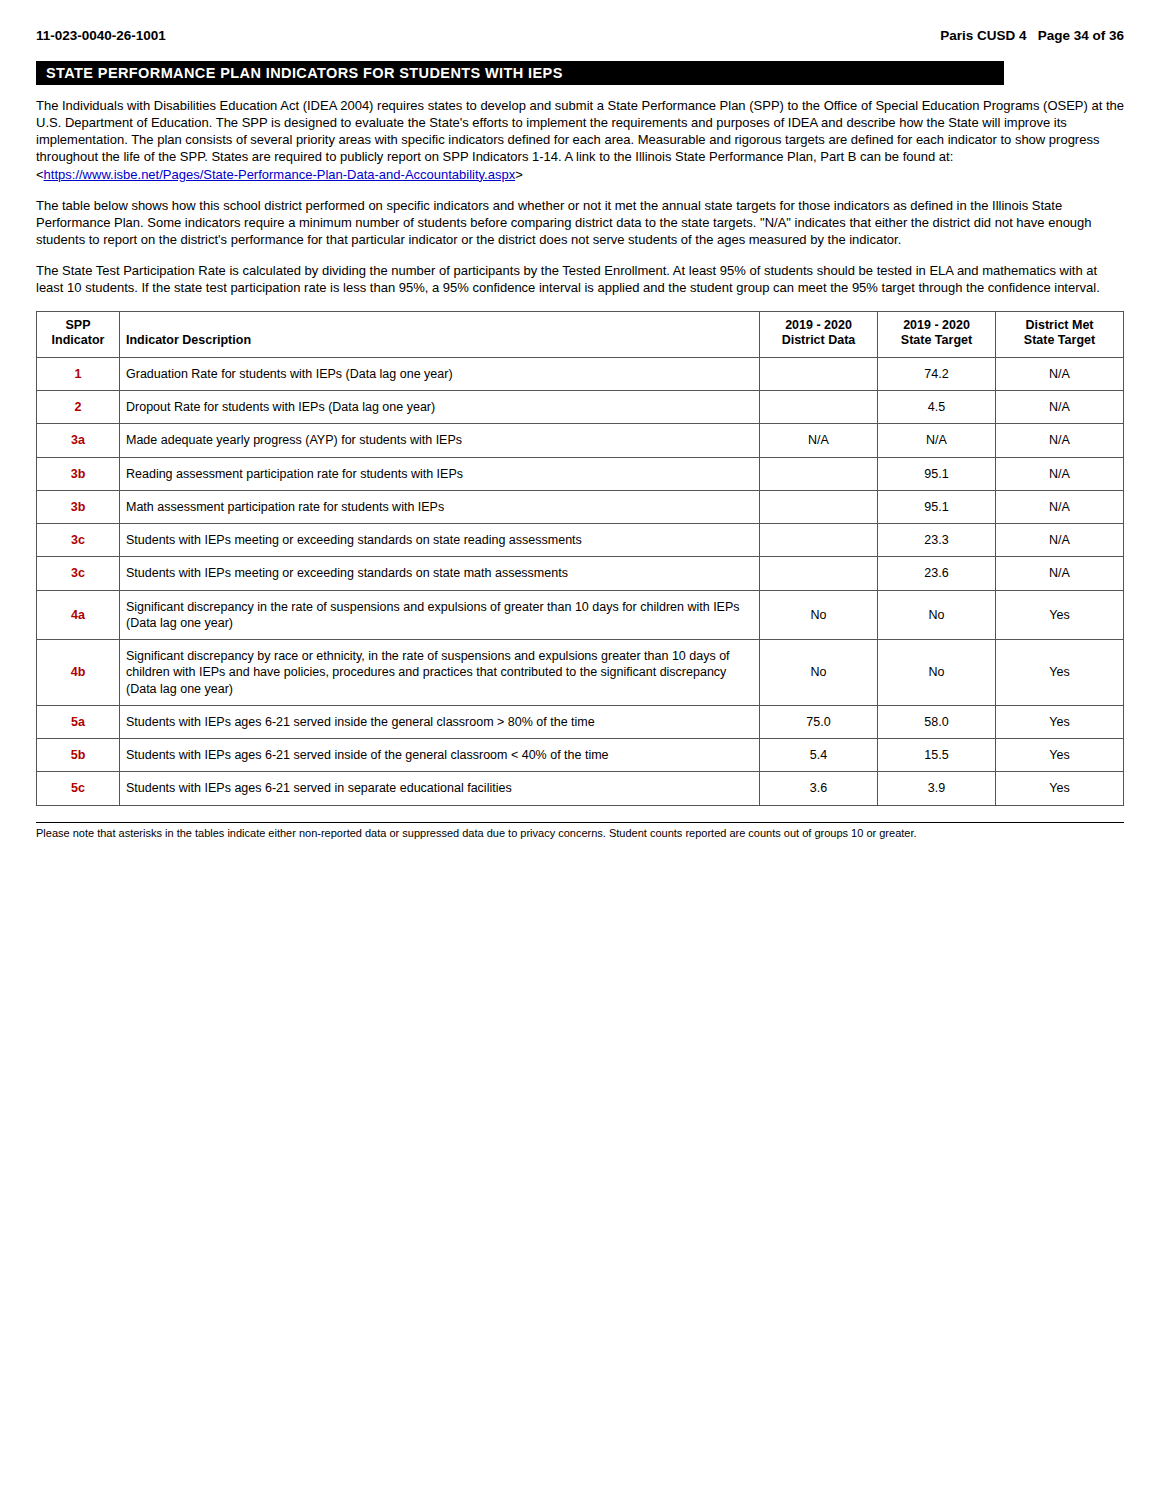11-023-0040-26-1001
Paris CUSD 4 Page 34 of 36
STATE PERFORMANCE PLAN INDICATORS FOR STUDENTS WITH IEPS
The Individuals with Disabilities Education Act (IDEA 2004) requires states to develop and submit a State Performance Plan (SPP) to the Office of Special Education Programs (OSEP) at the U.S. Department of Education. The SPP is designed to evaluate the State's efforts to implement the requirements and purposes of IDEA and describe how the State will improve its implementation. The plan consists of several priority areas with specific indicators defined for each area. Measurable and rigorous targets are defined for each indicator to show progress throughout the life of the SPP. States are required to publicly report on SPP Indicators 1-14. A link to the Illinois State Performance Plan, Part B can be found at: <https://www.isbe.net/Pages/State-Performance-Plan-Data-and-Accountability.aspx>
The table below shows how this school district performed on specific indicators and whether or not it met the annual state targets for those indicators as defined in the Illinois State Performance Plan. Some indicators require a minimum number of students before comparing district data to the state targets. "N/A" indicates that either the district did not have enough students to report on the district's performance for that particular indicator or the district does not serve students of the ages measured by the indicator.
The State Test Participation Rate is calculated by dividing the number of participants by the Tested Enrollment. At least 95% of students should be tested in ELA and mathematics with at least 10 students. If the state test participation rate is less than 95%, a 95% confidence interval is applied and the student group can meet the 95% target through the confidence interval.
| SPP Indicator | Indicator Description | 2019 - 2020 District Data | 2019 - 2020 State Target | District Met State Target |
| --- | --- | --- | --- | --- |
| 1 | Graduation Rate for students with IEPs (Data lag one year) | | 74.2 | N/A |
| 2 | Dropout Rate for students with IEPs (Data lag one year) | | 4.5 | N/A |
| 3a | Made adequate yearly progress (AYP) for students with IEPs | N/A | N/A | N/A |
| 3b | Reading assessment participation rate for students with IEPs | | 95.1 | N/A |
| 3b | Math assessment participation rate for students with IEPs | | 95.1 | N/A |
| 3c | Students with IEPs meeting or exceeding standards on state reading assessments | | 23.3 | N/A |
| 3c | Students with IEPs meeting or exceeding standards on state math assessments | | 23.6 | N/A |
| 4a | Significant discrepancy in the rate of suspensions and expulsions of greater than 10 days for children with IEPs (Data lag one year) | No | No | Yes |
| 4b | Significant discrepancy by race or ethnicity, in the rate of suspensions and expulsions greater than 10 days of children with IEPs and have policies, procedures and practices that contributed to the significant discrepancy (Data lag one year) | No | No | Yes |
| 5a | Students with IEPs ages 6-21 served inside the general classroom > 80% of the time | 75.0 | 58.0 | Yes |
| 5b | Students with IEPs ages 6-21 served inside of the general classroom < 40% of the time | 5.4 | 15.5 | Yes |
| 5c | Students with IEPs ages 6-21 served in separate educational facilities | 3.6 | 3.9 | Yes |
Please note that asterisks in the tables indicate either non-reported data or suppressed data due to privacy concerns. Student counts reported are counts out of groups 10 or greater.